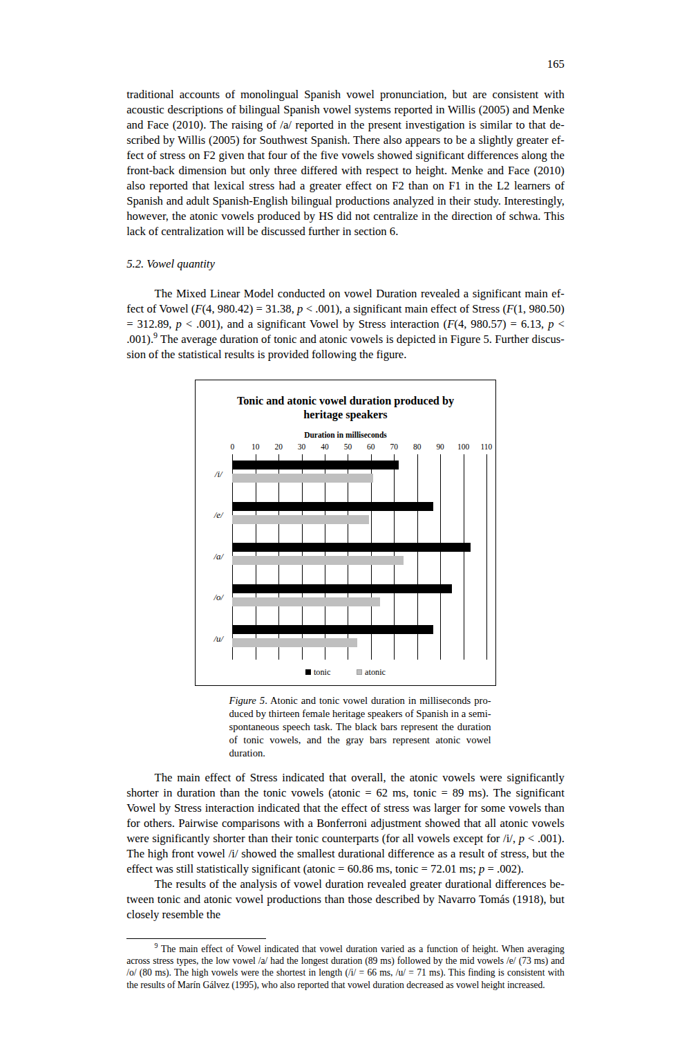165
traditional accounts of monolingual Spanish vowel pronunciation, but are consistent with acoustic descriptions of bilingual Spanish vowel systems reported in Willis (2005) and Menke and Face (2010). The raising of /a/ reported in the present investigation is similar to that described by Willis (2005) for Southwest Spanish. There also appears to be a slightly greater effect of stress on F2 given that four of the five vowels showed significant differences along the front-back dimension but only three differed with respect to height. Menke and Face (2010) also reported that lexical stress had a greater effect on F2 than on F1 in the L2 learners of Spanish and adult Spanish-English bilingual productions analyzed in their study. Interestingly, however, the atonic vowels produced by HS did not centralize in the direction of schwa. This lack of centralization will be discussed further in section 6.
5.2. Vowel quantity
The Mixed Linear Model conducted on vowel Duration revealed a significant main effect of Vowel (F(4, 980.42) = 31.38, p < .001), a significant main effect of Stress (F(1, 980.50) = 312.89, p < .001), and a significant Vowel by Stress interaction (F(4, 980.57) = 6.13, p < .001).9 The average duration of tonic and atonic vowels is depicted in Figure 5. Further discussion of the statistical results is provided following the figure.
Tonic and atonic vowel duration produced by
heritage speakers
Duration in milliseconds
| | 0 10 20 30 40 50 60 70 80 90 100 110 |
| /i/ | |
| /e/ | |
| /a/ | |
| /o/ | |
| /u/ | |
tonic atonic
Figure 5. Atonic and tonic vowel duration in milliseconds produced by thirteen female heritage speakers of Spanish in a semi-spontaneous speech task. The black bars represent the duration of tonic vowels, and the gray bars represent atonic vowel duration.
The main effect of Stress indicated that overall, the atonic vowels were significantly shorter in duration than the tonic vowels (atonic = 62 ms, tonic = 89 ms). The significant Vowel by Stress interaction indicated that the effect of stress was larger for some vowels than for others. Pairwise comparisons with a Bonferroni adjustment showed that all atonic vowels were significantly shorter than their tonic counterparts (for all vowels except for /i/, p < .001). The high front vowel /i/ showed the smallest durational difference as a result of stress, but the effect was still statistically significant (atonic = 60.86 ms, tonic = 72.01 ms; p = .002).
The results of the analysis of vowel duration revealed greater durational differences between tonic and atonic vowel productions than those described by Navarro Tomás (1918), but closely resemble the
9 The main effect of Vowel indicated that vowel duration varied as a function of height. When averaging across stress types, the low vowel /a/ had the longest duration (89 ms) followed by the mid vowels /e/ (73 ms) and /o/ (80 ms). The high vowels were the shortest in length (/i/ = 66 ms, /u/ = 71 ms). This finding is consistent with the results of Marín Gálvez (1995), who also reported that vowel duration decreased as vowel height increased.